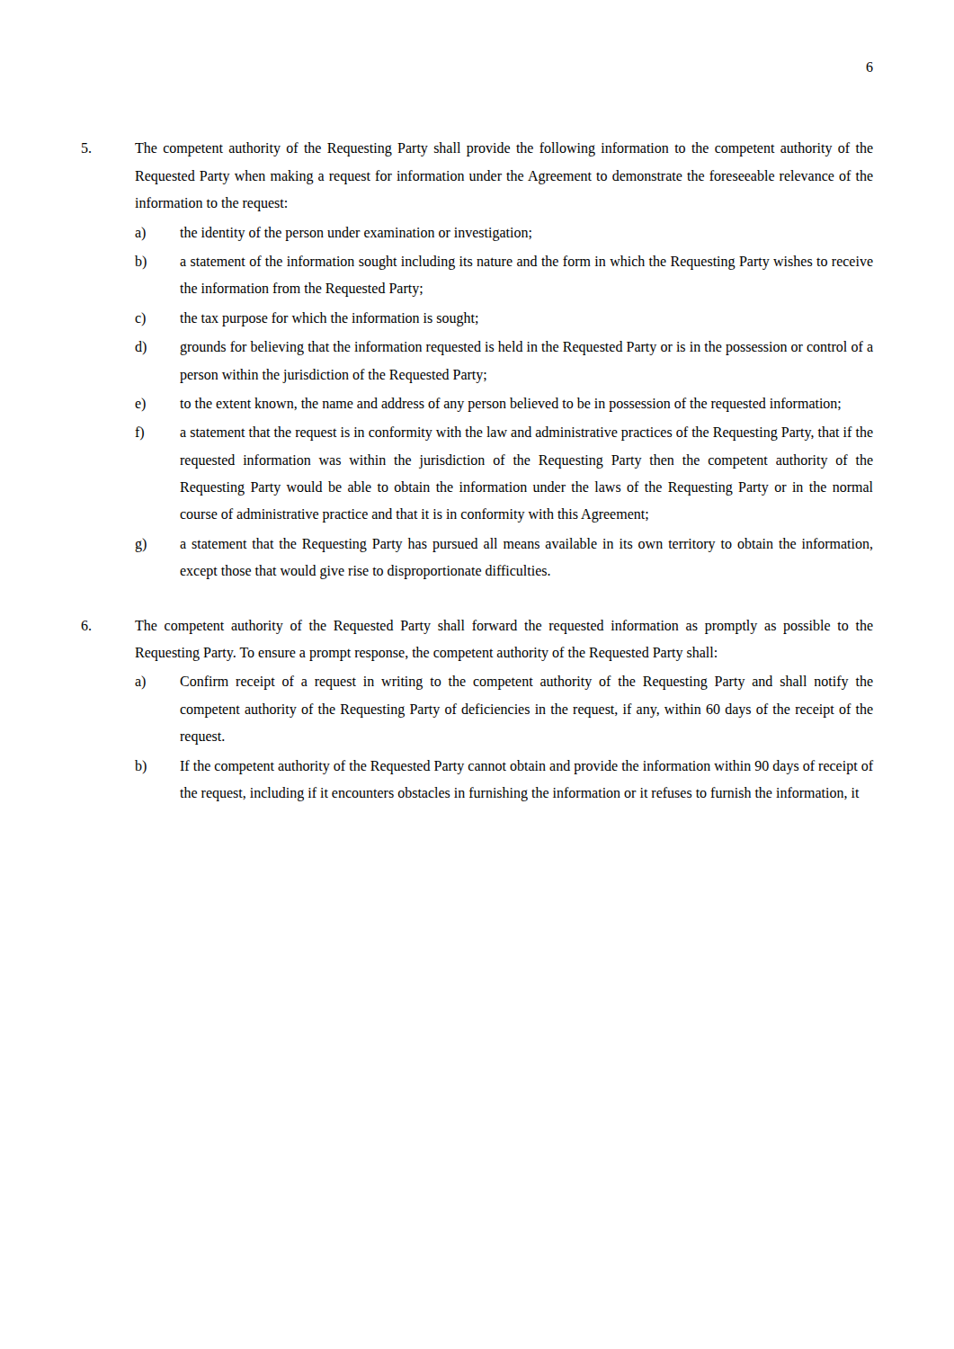6
5.
The competent authority of the Requesting Party shall provide the following information to the competent authority of the Requested Party when making a request for information under the Agreement to demonstrate the foreseeable relevance of the information to the request:
a)
the identity of the person under examination or investigation;
b)
a statement of the information sought including its nature and the form in which the Requesting Party wishes to receive the information from the Requested Party;
c)
the tax purpose for which the information is sought;
d)
grounds for believing that the information requested is held in the Requested Party or is in the possession or control of a person within the jurisdiction of the Requested Party;
e)
to the extent known, the name and address of any person believed to be in possession of the requested information;
f)
a statement that the request is in conformity with the law and administrative practices of the Requesting Party, that if the requested information was within the jurisdiction of the Requesting Party then the competent authority of the Requesting Party would be able to obtain the information under the laws of the Requesting Party or in the normal course of administrative practice and that it is in conformity with this Agreement;
g)
a statement that the Requesting Party has pursued all means available in its own territory to obtain the information, except those that would give rise to disproportionate difficulties.
6.
The competent authority of the Requested Party shall forward the requested information as promptly as possible to the Requesting Party. To ensure a prompt response, the competent authority of the Requested Party shall:
a)
Confirm receipt of a request in writing to the competent authority of the Requesting Party and shall notify the competent authority of the Requesting Party of deficiencies in the request, if any, within 60 days of the receipt of the request.
b)
If the competent authority of the Requested Party cannot obtain and provide the information within 90 days of receipt of the request, including if it encounters obstacles in furnishing the information or it refuses to furnish the information, it